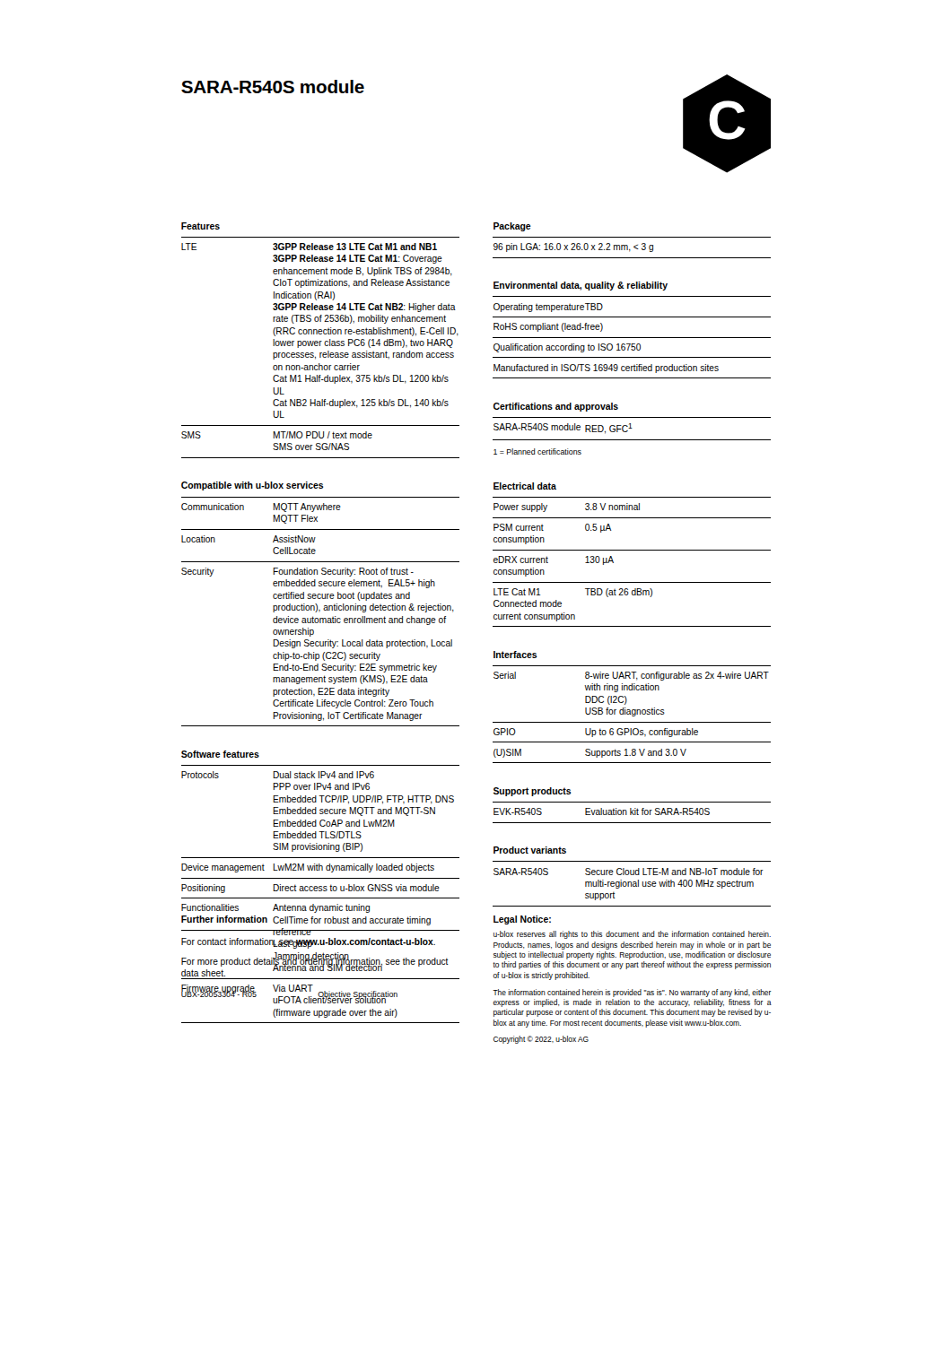SARA-R540S module
C
Features
| LTE | 3GPP Release 13 LTE Cat M1 and NB1 3GPP Release 14 LTE Cat M1 : Coverage enhancement mode B, Uplink TBS of 2984b, CIoT optimizations, and Release Assistance Indication (RAI) 3GPP Release 14 LTE Cat NB2 : Higher data rate (TBS of 2536b), mobility enhancement (RRC connection re-establishment), E-Cell ID, lower power class PC6 (14 dBm), two HARQ processes, release assistant, random access on non-anchor carrier Cat M1 Half-duplex, 375 kb/s DL, 1200 kb/s UL Cat NB2 Half-duplex, 125 kb/s DL, 140 kb/s UL |
| SMS | MT/MO PDU / text mode SMS over SG/NAS |
Compatible with u-blox services
| Communication | MQTT Anywhere MQTT Flex |
| Location | AssistNow CellLocate |
| Security | Foundation Security: Root of trust - embedded secure element, EAL5+ high certified secure boot (updates and production), anticloning detection & rejection, device automatic enrollment and change of ownership Design Security: Local data protection, Local chip-to-chip (C2C) security End-to-End Security: E2E symmetric key management system (KMS), E2E data protection, E2E data integrity Certificate Lifecycle Control: Zero Touch Provisioning, IoT Certificate Manager |
Software features
| Protocols | Dual stack IPv4 and IPv6 PPP over IPv4 and IPv6 Embedded TCP/IP, UDP/IP, FTP, HTTP, DNS Embedded secure MQTT and MQTT-SN Embedded CoAP and LwM2M Embedded TLS/DTLS SIM provisioning (BIP) |
| Device management | LwM2M with dynamically loaded objects |
| Positioning | Direct access to u-blox GNSS via module |
| Functionalities | Antenna dynamic tuning CellTime for robust and accurate timing reference Last gasp Jamming detection Antenna and SIM detection |
| Firmware upgrade | Via UART uFOTA client/server solution (firmware upgrade over the air) |
Package
| 96 pin LGA: 16.0 x 26.0 x 2.2 mm, < 3 g |
Environmental data, quality & reliability
| Operating temperature | TBD |
| RoHS compliant (lead-free) |
| Qualification according to ISO 16750 |
| Manufactured in ISO/TS 16949 certified production sites |
Certifications and approvals
| SARA-R540S module | RED, GFC 1 |
1 = Planned certifications
Electrical data
| Power supply | 3.8 V nominal |
| PSM current consumption | 0.5 µA |
| eDRX current consumption | 130 µA |
| LTE Cat M1 Connected mode current consumption | TBD (at 26 dBm) |
Interfaces
| Serial | 8-wire UART, configurable as 2x 4-wire UART with ring indication DDC (I2C) USB for diagnostics |
| GPIO | Up to 6 GPIOs, configurable |
| (U)SIM | Supports 1.8 V and 3.0 V |
Support products
| EVK-R540S | Evaluation kit for SARA-R540S |
Product variants
| SARA-R540S | Secure Cloud LTE-M and NB-IoT module for multi-regional use with 400 MHz spectrum support |
Further information
For contact information, see www.u-blox.com/contact-u-blox.
For more product details and ordering information, see the product data sheet.
UBX-20053304 - R05 Objective Specification
Legal Notice:
u-blox reserves all rights to this document and the information contained herein. Products, names, logos and designs described herein may in whole or in part be subject to intellectual property rights. Reproduction, use, modification or disclosure to third parties of this document or any part thereof without the express permission of u-blox is strictly prohibited.
The information contained herein is provided "as is". No warranty of any kind, either express or implied, is made in relation to the accuracy, reliability, fitness for a particular purpose or content of this document. This document may be revised by u-blox at any time. For most recent documents, please visit www.u-blox.com.
Copyright © 2022, u-blox AG